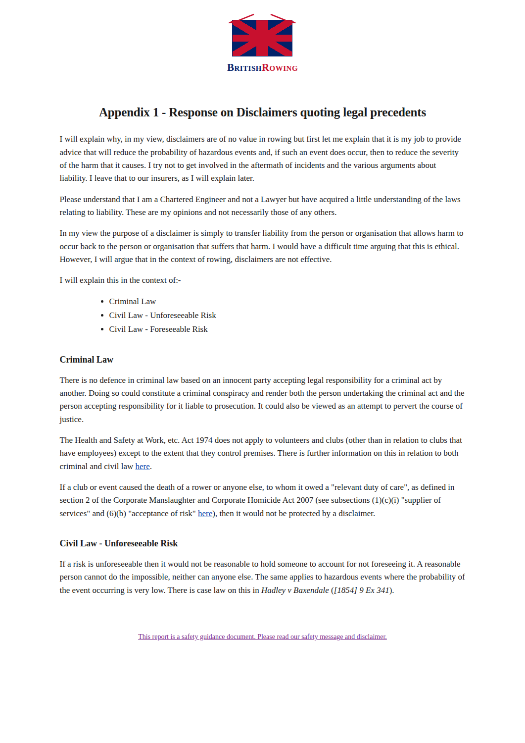British Rowing
Appendix 1 - Response on Disclaimers quoting legal precedents
I will explain why, in my view, disclaimers are of no value in rowing but first let me explain that it is my job to provide advice that will reduce the probability of hazardous events and, if such an event does occur, then to reduce the severity of the harm that it causes. I try not to get involved in the aftermath of incidents and the various arguments about liability. I leave that to our insurers, as I will explain later.
Please understand that I am a Chartered Engineer and not a Lawyer but have acquired a little understanding of the laws relating to liability. These are my opinions and not necessarily those of any others.
In my view the purpose of a disclaimer is simply to transfer liability from the person or organisation that allows harm to occur back to the person or organisation that suffers that harm. I would have a difficult time arguing that this is ethical. However, I will argue that in the context of rowing, disclaimers are not effective.
I will explain this in the context of:-
Criminal Law
Civil Law - Unforeseeable Risk
Civil Law - Foreseeable Risk
Criminal Law
There is no defence in criminal law based on an innocent party accepting legal responsibility for a criminal act by another. Doing so could constitute a criminal conspiracy and render both the person undertaking the criminal act and the person accepting responsibility for it liable to prosecution. It could also be viewed as an attempt to pervert the course of justice.
The Health and Safety at Work, etc. Act 1974 does not apply to volunteers and clubs (other than in relation to clubs that have employees) except to the extent that they control premises. There is further information on this in relation to both criminal and civil law here.
If a club or event caused the death of a rower or anyone else, to whom it owed a "relevant duty of care", as defined in section 2 of the Corporate Manslaughter and Corporate Homicide Act 2007 (see subsections (1)(c)(i) "supplier of services" and (6)(b) "acceptance of risk" here), then it would not be protected by a disclaimer.
Civil Law - Unforeseeable Risk
If a risk is unforeseeable then it would not be reasonable to hold someone to account for not foreseeing it. A reasonable person cannot do the impossible, neither can anyone else. The same applies to hazardous events where the probability of the event occurring is very low. There is case law on this in Hadley v Baxendale ([1854] 9 Ex 341).
This report is a safety guidance document. Please read our safety message and disclaimer.